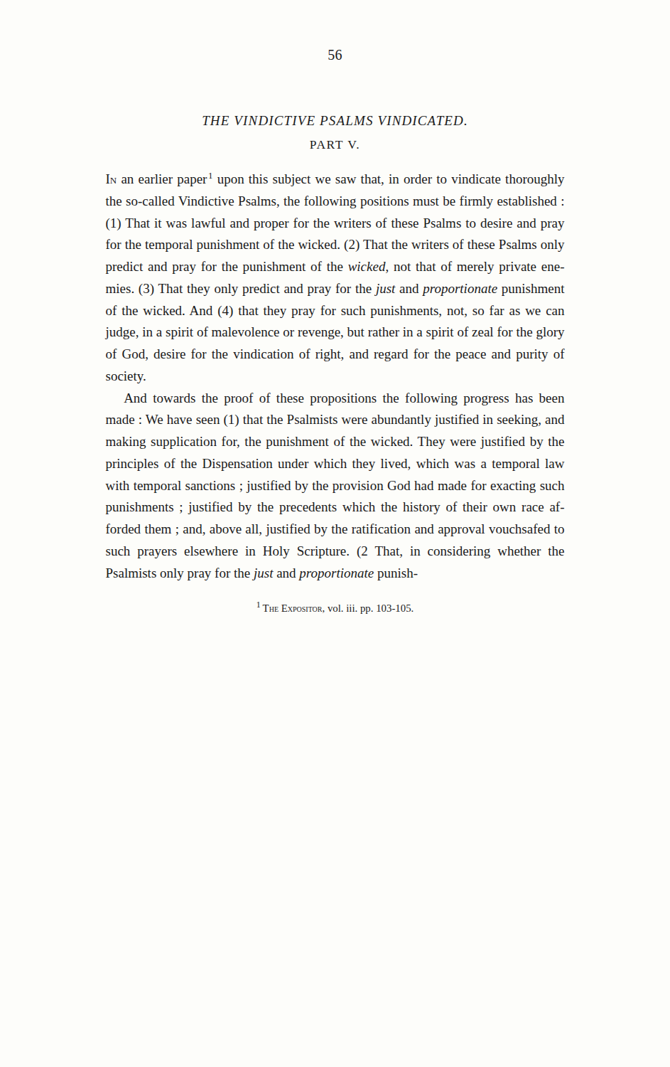56
THE VINDICTIVE PSALMS VINDICATED.
PART V.
In an earlier paper1 upon this subject we saw that, in order to vindicate thoroughly the so-called Vindictive Psalms, the following positions must be firmly established : (1) That it was lawful and proper for the writers of these Psalms to desire and pray for the temporal punishment of the wicked. (2) That the writers of these Psalms only predict and pray for the punishment of the wicked, not that of merely private enemies. (3) That they only predict and pray for the just and proportionate punishment of the wicked. And (4) that they pray for such punishments, not, so far as we can judge, in a spirit of malevolence or revenge, but rather in a spirit of zeal for the glory of God, desire for the vindication of right, and regard for the peace and purity of society.
And towards the proof of these propositions the following progress has been made : We have seen (1) that the Psalmists were abundantly justified in seeking, and making supplication for, the punishment of the wicked. They were justified by the principles of the Dispensation under which they lived, which was a temporal law with temporal sanctions ; justified by the provision God had made for exacting such punishments ; justified by the precedents which the history of their own race afforded them ; and, above all, justified by the ratification and approval vouchsafed to such prayers elsewhere in Holy Scripture. (2 That, in considering whether the Psalmists only pray for the just and proportionate punish-
1 The Expositor, vol. iii. pp. 103-105.